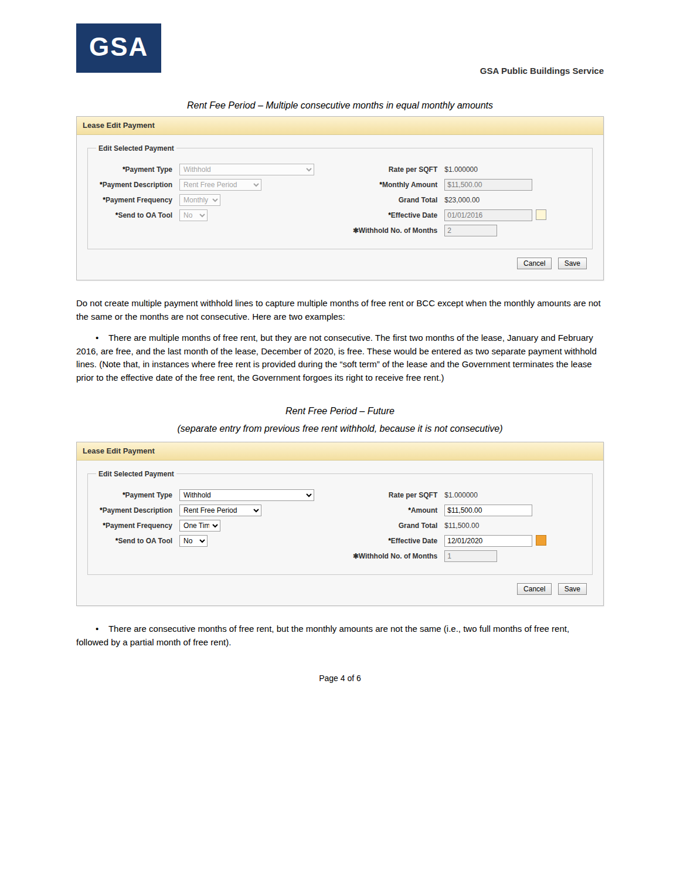GSA
GSA Public Buildings Service
Rent Fee Period – Multiple consecutive months in equal monthly amounts
Lease Edit Payment
Edit Selected Payment
| * Payment Type | Withhold | | Rate per SQFT | $1.000000 |
| * Payment Description | Rent Free Period | | * Monthly Amount | |
| * Payment Frequency | Monthly | | Grand Total | $23,000.00 |
| * Send to OA Tool | No | | * Effective Date | |
| | | | ✱Withhold No. of Months | |
Cancel Save
Do not create multiple payment withhold lines to capture multiple months of free rent or BCC except when the monthly amounts are not the same or the months are not consecutive. Here are two examples:
• There are multiple months of free rent, but they are not consecutive. The first two months of the lease, January and February 2016, are free, and the last month of the lease, December of 2020, is free. These would be entered as two separate payment withhold lines. (Note that, in instances where free rent is provided during the “soft term” of the lease and the Government terminates the lease prior to the effective date of the free rent, the Government forgoes its right to receive free rent.)
Rent Free Period – Future
(separate entry from previous free rent withhold, because it is not consecutive)
Lease Edit Payment
Edit Selected Payment
| * Payment Type | Withhold | | Rate per SQFT | $1.000000 |
| * Payment Description | Rent Free Period | | * Amount | |
| * Payment Frequency | One Time | | Grand Total | $11,500.00 |
| * Send to OA Tool | No | | * Effective Date | |
| | | | ✱Withhold No. of Months | |
Cancel Save
• There are consecutive months of free rent, but the monthly amounts are not the same (i.e., two full months of free rent, followed by a partial month of free rent).
Page 4 of 6